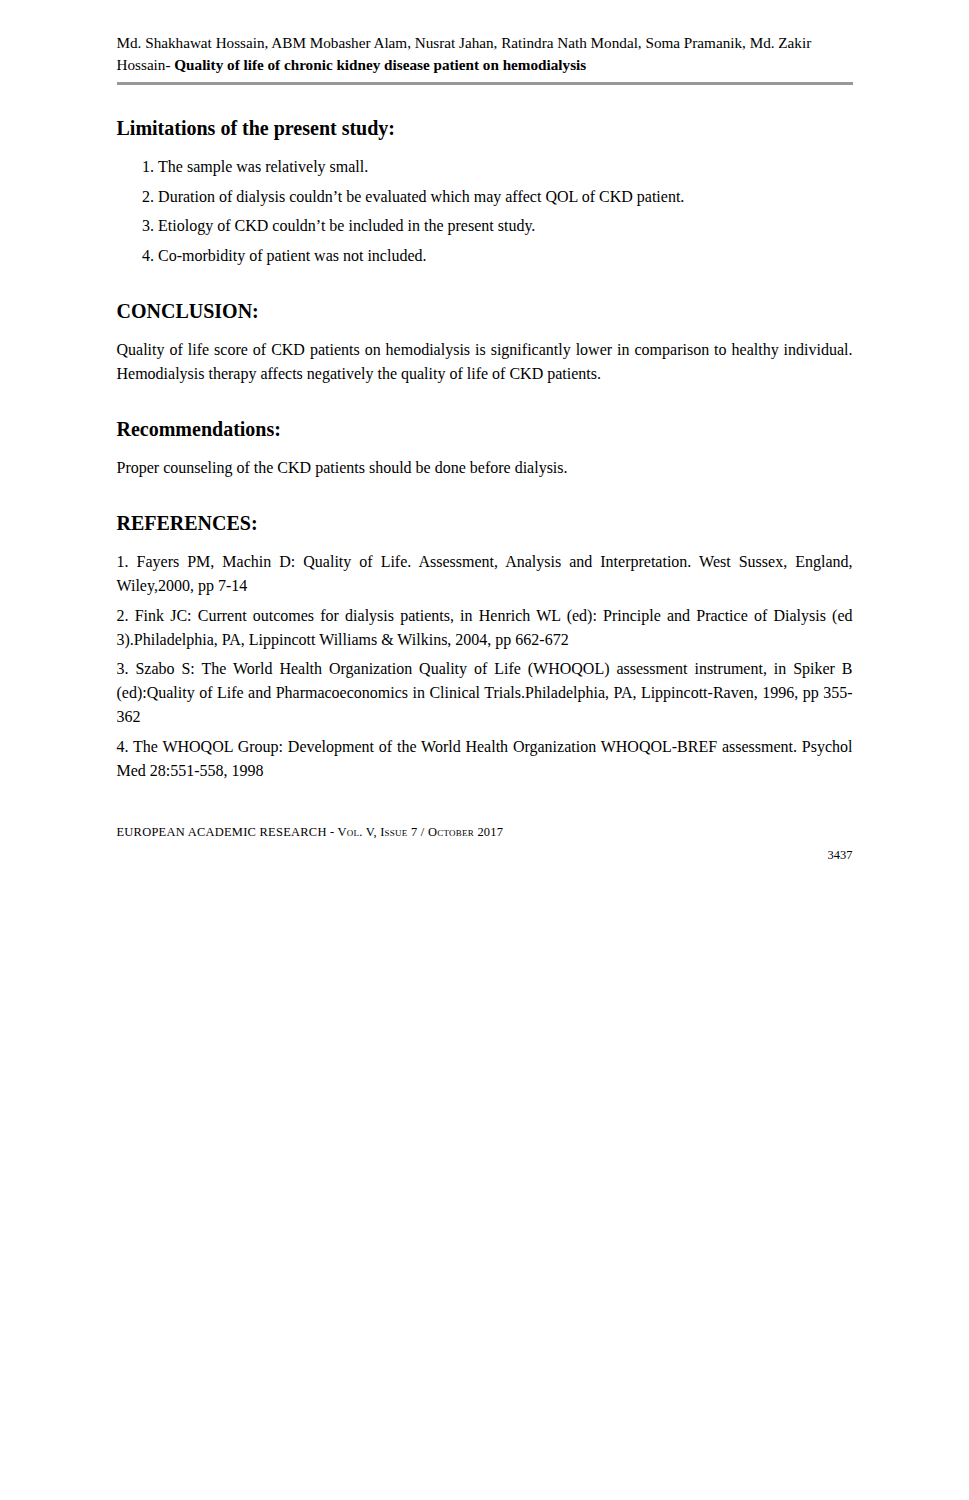Md. Shakhawat Hossain, ABM Mobasher Alam, Nusrat Jahan, Ratindra Nath Mondal, Soma Pramanik, Md. Zakir Hossain- Quality of life of chronic kidney disease patient on hemodialysis
Limitations of the present study:
The sample was relatively small.
Duration of dialysis couldn’t be evaluated which may affect QOL of CKD patient.
Etiology of CKD couldn’t be included in the present study.
Co-morbidity of patient was not included.
CONCLUSION:
Quality of life score of CKD patients on hemodialysis is significantly lower in comparison to healthy individual. Hemodialysis therapy affects negatively the quality of life of CKD patients.
Recommendations:
Proper counseling of the CKD patients should be done before dialysis.
REFERENCES:
1. Fayers PM, Machin D: Quality of Life. Assessment, Analysis and Interpretation. West Sussex, England, Wiley,2000, pp 7-14
2. Fink JC: Current outcomes for dialysis patients, in Henrich WL (ed): Principle and Practice of Dialysis (ed 3).Philadelphia, PA, Lippincott Williams & Wilkins, 2004, pp 662-672
3. Szabo S: The World Health Organization Quality of Life (WHOQOL) assessment instrument, in Spiker B (ed):Quality of Life and Pharmacoeconomics in Clinical Trials.Philadelphia, PA, Lippincott-Raven, 1996, pp 355-362
4. The WHOQOL Group: Development of the World Health Organization WHOQOL-BREF assessment. Psychol Med 28:551-558, 1998
EUROPEAN ACADEMIC RESEARCH - Vol. V, Issue 7 / October 2017 3437